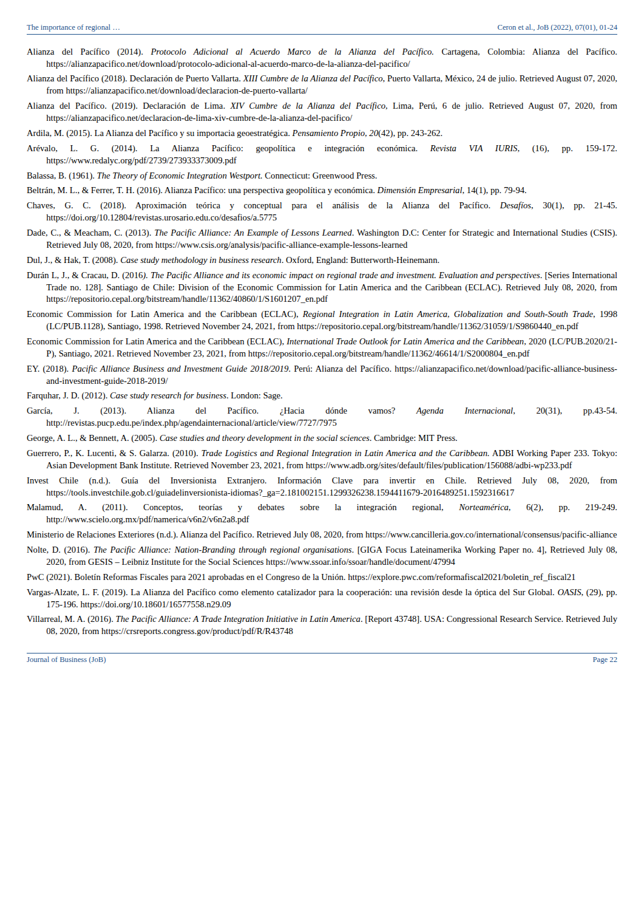The importance of regional … Ceron et al., JoB (2022), 07(01), 01-24
Alianza del Pacífico (2014). Protocolo Adicional al Acuerdo Marco de la Alianza del Pacífico. Cartagena, Colombia: Alianza del Pacífico. https://alianzapacifico.net/download/protocolo-adicional-al-acuerdo-marco-de-la-alianza-del-pacifico/
Alianza del Pacífico (2018). Declaración de Puerto Vallarta. XIII Cumbre de la Alianza del Pacífico, Puerto Vallarta, México, 24 de julio. Retrieved August 07, 2020, from https://alianzapacifico.net/download/declaracion-de-puerto-vallarta/
Alianza del Pacífico. (2019). Declaración de Lima. XIV Cumbre de la Alianza del Pacífico, Lima, Perú, 6 de julio. Retrieved August 07, 2020, from https://alianzapacifico.net/declaracion-de-lima-xiv-cumbre-de-la-alianza-del-pacifico/
Ardila, M. (2015). La Alianza del Pacífico y su importacia geoestratégica. Pensamiento Propio, 20(42), pp. 243-262.
Arévalo, L. G. (2014). La Alianza Pacífico: geopolítica e integración económica. Revista VIA IURIS, (16), pp. 159-172. https://www.redalyc.org/pdf/2739/273933373009.pdf
Balassa, B. (1961). The Theory of Economic Integration Westport. Connecticut: Greenwood Press.
Beltrán, M. L., & Ferrer, T. H. (2016). Alianza Pacífico: una perspectiva geopolítica y económica. Dimensión Empresarial, 14(1), pp. 79-94.
Chaves, G. C. (2018). Aproximación teórica y conceptual para el análisis de la Alianza del Pacífico. Desafíos, 30(1), pp. 21-45. https://doi.org/10.12804/revistas.urosario.edu.co/desafios/a.5775
Dade, C., & Meacham, C. (2013). The Pacific Alliance: An Example of Lessons Learned. Washington D.C: Center for Strategic and International Studies (CSIS). Retrieved July 08, 2020, from https://www.csis.org/analysis/pacific-alliance-example-lessons-learned
Dul, J., & Hak, T. (2008). Case study methodology in business research. Oxford, England: Butterworth-Heinemann.
Durán L, J., & Cracau, D. (2016). The Pacific Alliance and its economic impact on regional trade and investment. Evaluation and perspectives. [Series International Trade no. 128]. Santiago de Chile: Division of the Economic Commission for Latin America and the Caribbean (ECLAC). Retrieved July 08, 2020, from https://repositorio.cepal.org/bitstream/handle/11362/40860/1/S1601207_en.pdf
Economic Commission for Latin America and the Caribbean (ECLAC), Regional Integration in Latin America, Globalization and South-South Trade, 1998 (LC/PUB.1128), Santiago, 1998. Retrieved November 24, 2021, from https://repositorio.cepal.org/bitstream/handle/11362/31059/1/S9860440_en.pdf
Economic Commission for Latin America and the Caribbean (ECLAC), International Trade Outlook for Latin America and the Caribbean, 2020 (LC/PUB.2020/21-P), Santiago, 2021. Retrieved November 23, 2021, from https://repositorio.cepal.org/bitstream/handle/11362/46614/1/S2000804_en.pdf
EY. (2018). Pacific Alliance Business and Investment Guide 2018/2019. Perú: Alianza del Pacífico. https://alianzapacifico.net/download/pacific-alliance-business-and-investment-guide-2018-2019/
Farquhar, J. D. (2012). Case study research for business. London: Sage.
García, J. (2013). Alianza del Pacífico. ¿Hacia dónde vamos? Agenda Internacional, 20(31), pp.43-54. http://revistas.pucp.edu.pe/index.php/agendainternacional/article/view/7727/7975
George, A. L., & Bennett, A. (2005). Case studies and theory development in the social sciences. Cambridge: MIT Press.
Guerrero, P., K. Lucenti, & S. Galarza. (2010). Trade Logistics and Regional Integration in Latin America and the Caribbean. ADBI Working Paper 233. Tokyo: Asian Development Bank Institute. Retrieved November 23, 2021, from https://www.adb.org/sites/default/files/publication/156088/adbi-wp233.pdf
Invest Chile (n.d.). Guía del Inversionista Extranjero. Información Clave para invertir en Chile. Retrieved July 08, 2020, from https://tools.investchile.gob.cl/guiadelinversionista-idiomas?_ga=2.181002151.1299326238.1594411679-2016489251.1592316617
Malamud, A. (2011). Conceptos, teorías y debates sobre la integración regional, Norteamérica, 6(2), pp. 219-249. http://www.scielo.org.mx/pdf/namerica/v6n2/v6n2a8.pdf
Ministerio de Relaciones Exteriores (n.d.). Alianza del Pacífico. Retrieved July 08, 2020, from https://www.cancilleria.gov.co/international/consensus/pacific-alliance
Nolte, D. (2016). The Pacific Alliance: Nation-Branding through regional organisations. [GIGA Focus Lateinamerika Working Paper no. 4], Retrieved July 08, 2020, from GESIS – Leibniz Institute for the Social Sciences https://www.ssoar.info/ssoar/handle/document/47994
PwC (2021). Boletín Reformas Fiscales para 2021 aprobadas en el Congreso de la Unión. https://explore.pwc.com/reformafiscal2021/boletin_ref_fiscal21
Vargas-Alzate, L. F. (2019). La Alianza del Pacífico como elemento catalizador para la cooperación: una revisión desde la óptica del Sur Global. OASIS, (29), pp. 175-196. https://doi.org/10.18601/16577558.n29.09
Villarreal, M. A. (2016). The Pacific Alliance: A Trade Integration Initiative in Latin America. [Report 43748]. USA: Congressional Research Service. Retrieved July 08, 2020, from https://crsreports.congress.gov/product/pdf/R/R43748
Journal of Business (JoB) Page 22